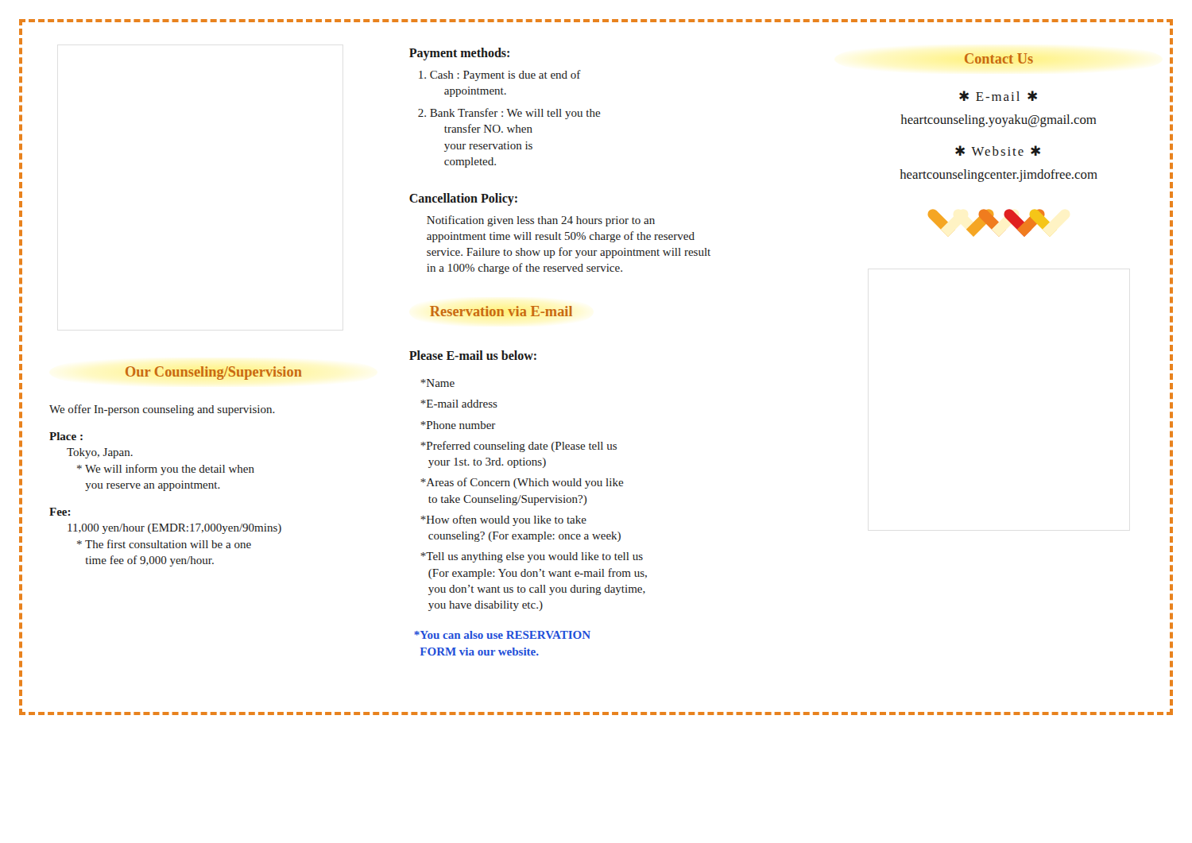Our Counseling/Supervision
We offer In-person counseling and supervision.
Place :
Tokyo, Japan. * We will inform you the detail when
you reserve an appointment.
Fee:
11,000 yen/hour (EMDR:17,000yen/90mins) * The first consultation will be a one
time fee of 9,000 yen/hour.
Payment methods:
Cash : Payment is due at end of appointment.
Bank Transfer : We will tell you the transfer NO. when your reservation is completed.
Cancellation Policy:
Notification given less than 24 hours prior to an appointment time will result 50% charge of the reserved service. Failure to show up for your appointment will result in a 100% charge of the reserved service.
Reservation via E-mail
Please E-mail us below:
*Name
*E-mail address
*Phone number
*Preferred counseling date (Please tell us your 1st. to 3rd. options)
*Areas of Concern (Which would you like to take Counseling/Supervision?)
*How often would you like to take counseling? (For example: once a week)
*Tell us anything else you would like to tell us (For example: You don’t want e-mail from us, you don’t want us to call you during daytime, you have disability etc.)
*You can also use RESERVATION
FORM via our website.
Contact Us
✱ E-mail ✱
heartcounseling.yoyaku@gmail.com
✱ Website ✱
heartcounselingcenter.jimdofree.com